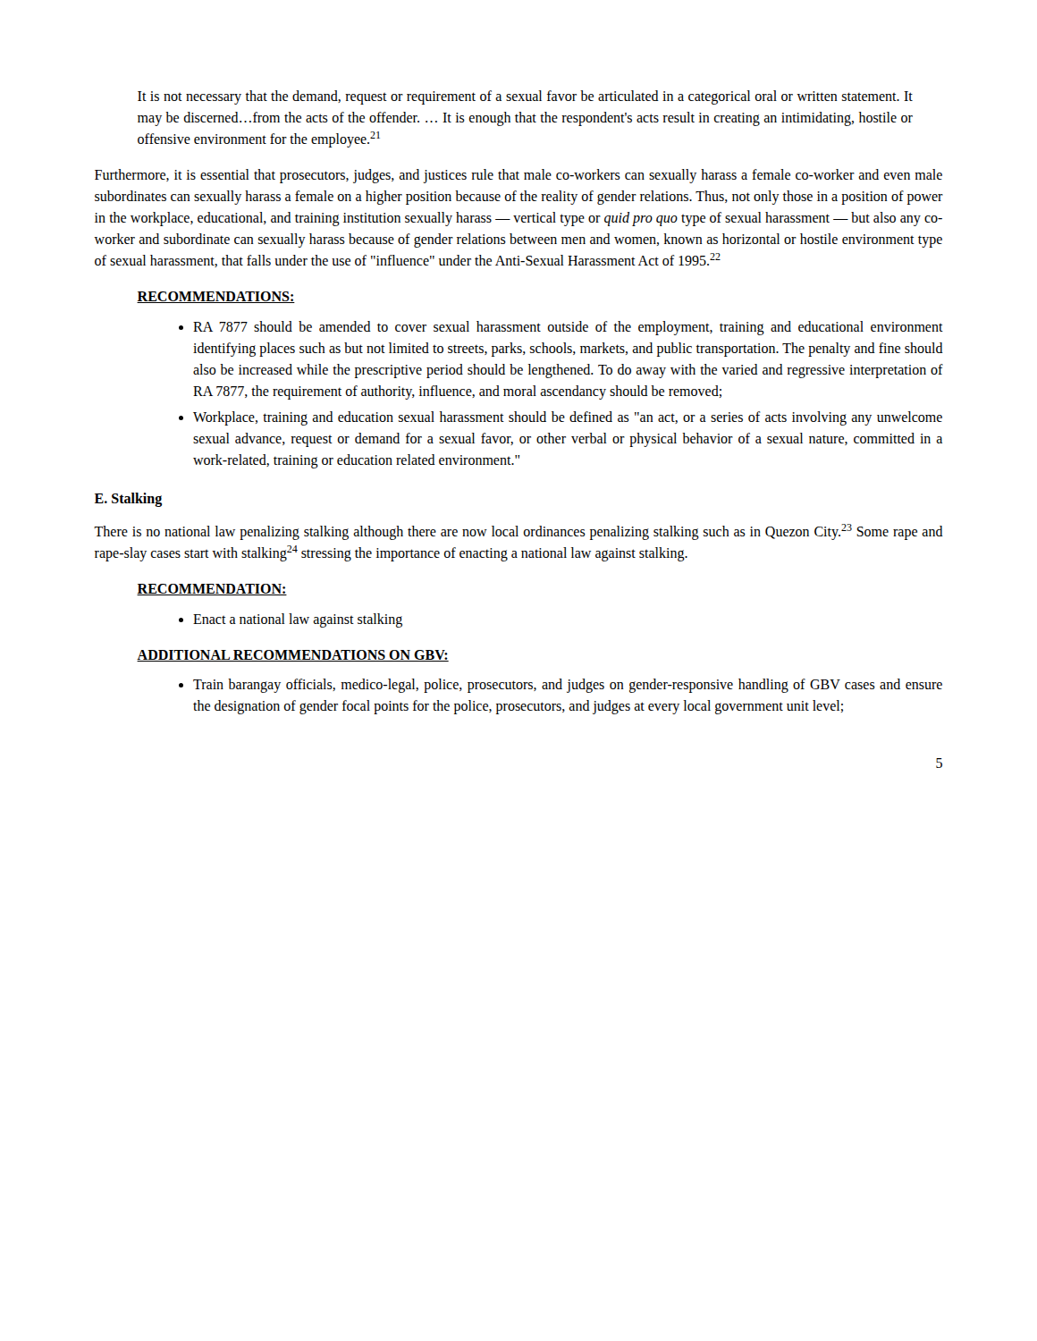It is not necessary that the demand, request or requirement of a sexual favor be articulated in a categorical oral or written statement. It may be discerned…from the acts of the offender. … It is enough that the respondent's acts result in creating an intimidating, hostile or offensive environment for the employee.21
Furthermore, it is essential that prosecutors, judges, and justices rule that male co-workers can sexually harass a female co-worker and even male subordinates can sexually harass a female on a higher position because of the reality of gender relations. Thus, not only those in a position of power in the workplace, educational, and training institution sexually harass — vertical type or quid pro quo type of sexual harassment — but also any co-worker and subordinate can sexually harass because of gender relations between men and women, known as horizontal or hostile environment type of sexual harassment, that falls under the use of "influence" under the Anti-Sexual Harassment Act of 1995.22
RECOMMENDATIONS:
RA 7877 should be amended to cover sexual harassment outside of the employment, training and educational environment identifying places such as but not limited to streets, parks, schools, markets, and public transportation. The penalty and fine should also be increased while the prescriptive period should be lengthened. To do away with the varied and regressive interpretation of RA 7877, the requirement of authority, influence, and moral ascendancy should be removed;
Workplace, training and education sexual harassment should be defined as "an act, or a series of acts involving any unwelcome sexual advance, request or demand for a sexual favor, or other verbal or physical behavior of a sexual nature, committed in a work-related, training or education related environment."
E. Stalking
There is no national law penalizing stalking although there are now local ordinances penalizing stalking such as in Quezon City.23 Some rape and rape-slay cases start with stalking24 stressing the importance of enacting a national law against stalking.
RECOMMENDATION:
Enact a national law against stalking
ADDITIONAL RECOMMENDATIONS ON GBV:
Train barangay officials, medico-legal, police, prosecutors, and judges on gender-responsive handling of GBV cases and ensure the designation of gender focal points for the police, prosecutors, and judges at every local government unit level;
5